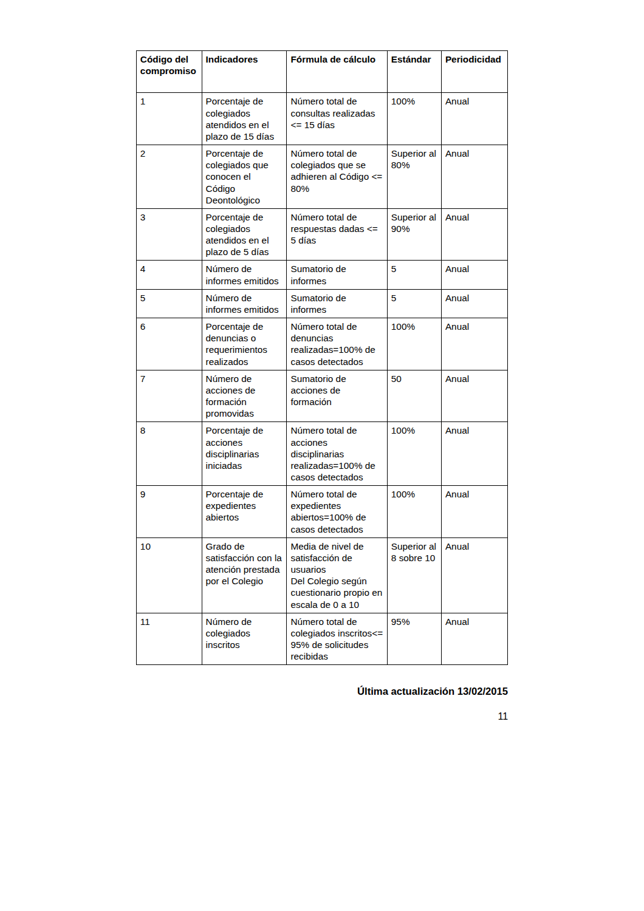| Código del compromiso | Indicadores | Fórmula de cálculo | Estándar | Periodicidad |
| --- | --- | --- | --- | --- |
| 1 | Porcentaje de colegiados atendidos en el plazo de 15 días | Número total de consultas realizadas <= 15 días | 100% | Anual |
| 2 | Porcentaje de colegiados que conocen el Código Deontológico | Número total de colegiados que se adhieren al Código <= 80% | Superior al 80% | Anual |
| 3 | Porcentaje de colegiados atendidos en el plazo de 5 días | Número total de respuestas dadas <= 5 días | Superior al 90% | Anual |
| 4 | Número de informes emitidos | Sumatorio de informes | 5 | Anual |
| 5 | Número de informes emitidos | Sumatorio de informes | 5 | Anual |
| 6 | Porcentaje de denuncias o requerimientos realizados | Número total de denuncias realizadas=100% de casos detectados | 100% | Anual |
| 7 | Número de acciones de formación promovidas | Sumatorio de acciones de formación | 50 | Anual |
| 8 | Porcentaje de acciones disciplinarias iniciadas | Número total de acciones disciplinarias realizadas=100% de casos detectados | 100% | Anual |
| 9 | Porcentaje de expedientes abiertos | Número total de expedientes abiertos=100% de casos detectados | 100% | Anual |
| 10 | Grado de satisfacción con la atención prestada por el Colegio | Media de nivel de satisfacción de usuarios Del Colegio según cuestionario propio en escala de 0 a 10 | Superior al 8 sobre 10 | Anual |
| 11 | Número de colegiados inscritos | Número total de colegiados inscritos<= 95% de solicitudes recibidas | 95% | Anual |
Última actualización 13/02/2015
11